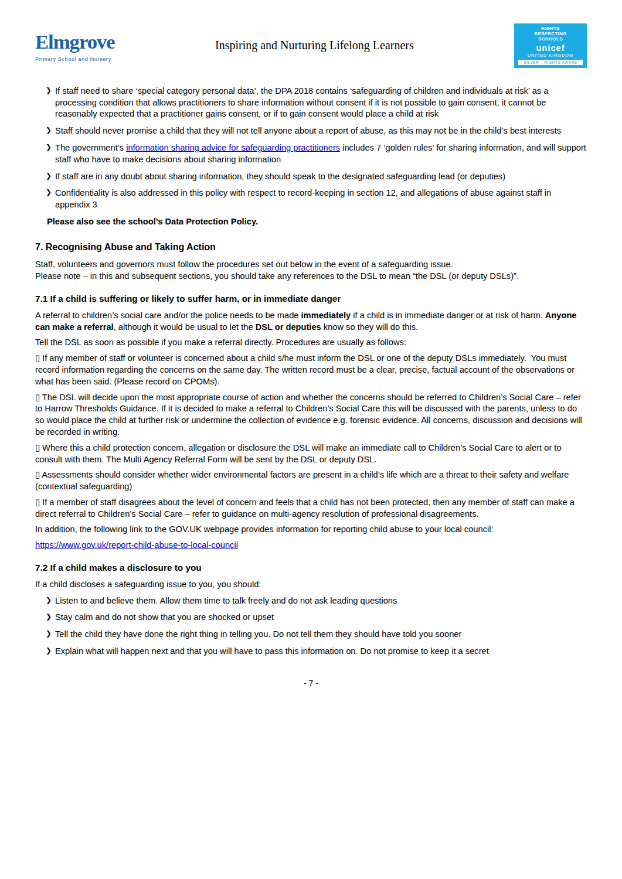Elmgrove
Primary School and Nursery
Inspiring and Nurturing Lifelong Learners
RIGHTS
RESPECTING
SCHOOLS
unicef
UNITED KINGDOM
SILVER – RIGHTS AWARE
If staff need to share ‘special category personal data’, the DPA 2018 contains ‘safeguarding of children and individuals at risk’ as a processing condition that allows practitioners to share information without consent if it is not possible to gain consent, it cannot be reasonably expected that a practitioner gains consent, or if to gain consent would place a child at risk
Staff should never promise a child that they will not tell anyone about a report of abuse, as this may not be in the child’s best interests
The government’s information sharing advice for safeguarding practitioners includes 7 ‘golden rules’ for sharing information, and will support staff who have to make decisions about sharing information
If staff are in any doubt about sharing information, they should speak to the designated safeguarding lead (or deputies)
Confidentiality is also addressed in this policy with respect to record-keeping in section 12, and allegations of abuse against staff in appendix 3
Please also see the school’s Data Protection Policy.
7. Recognising Abuse and Taking Action
Staff, volunteers and governors must follow the procedures set out below in the event of a safeguarding issue.
Please note – in this and subsequent sections, you should take any references to the DSL to mean “the DSL (or deputy DSLs)”.
7.1 If a child is suffering or likely to suffer harm, or in immediate danger
A referral to children’s social care and/or the police needs to be made immediately if a child is in immediate danger or at risk of harm. Anyone can make a referral, although it would be usual to let the DSL or deputies know so they will do this.
Tell the DSL as soon as possible if you make a referral directly. Procedures are usually as follows:
▯ If any member of staff or volunteer is concerned about a child s/he must inform the DSL or one of the deputy DSLs immediately. You must record information regarding the concerns on the same day. The written record must be a clear, precise, factual account of the observations or what has been said. (Please record on CPOMs).
▯ The DSL will decide upon the most appropriate course of action and whether the concerns should be referred to Children’s Social Care – refer to Harrow Thresholds Guidance. If it is decided to make a referral to Children’s Social Care this will be discussed with the parents, unless to do so would place the child at further risk or undermine the collection of evidence e.g. forensic evidence. All concerns, discussion and decisions will be recorded in writing.
▯ Where this a child protection concern, allegation or disclosure the DSL will make an immediate call to Children’s Social Care to alert or to consult with them. The Multi Agency Referral Form will be sent by the DSL or deputy DSL.
▯ Assessments should consider whether wider environmental factors are present in a child’s life which are a threat to their safety and welfare (contextual safeguarding)
▯ If a member of staff disagrees about the level of concern and feels that a child has not been protected, then any member of staff can make a direct referral to Children’s Social Care – refer to guidance on multi-agency resolution of professional disagreements.
In addition, the following link to the GOV.UK webpage provides information for reporting child abuse to your local council:
https://www.gov.uk/report-child-abuse-to-local-council
7.2 If a child makes a disclosure to you
If a child discloses a safeguarding issue to you, you should:
Listen to and believe them. Allow them time to talk freely and do not ask leading questions
Stay calm and do not show that you are shocked or upset
Tell the child they have done the right thing in telling you. Do not tell them they should have told you sooner
Explain what will happen next and that you will have to pass this information on. Do not promise to keep it a secret
- 7 -